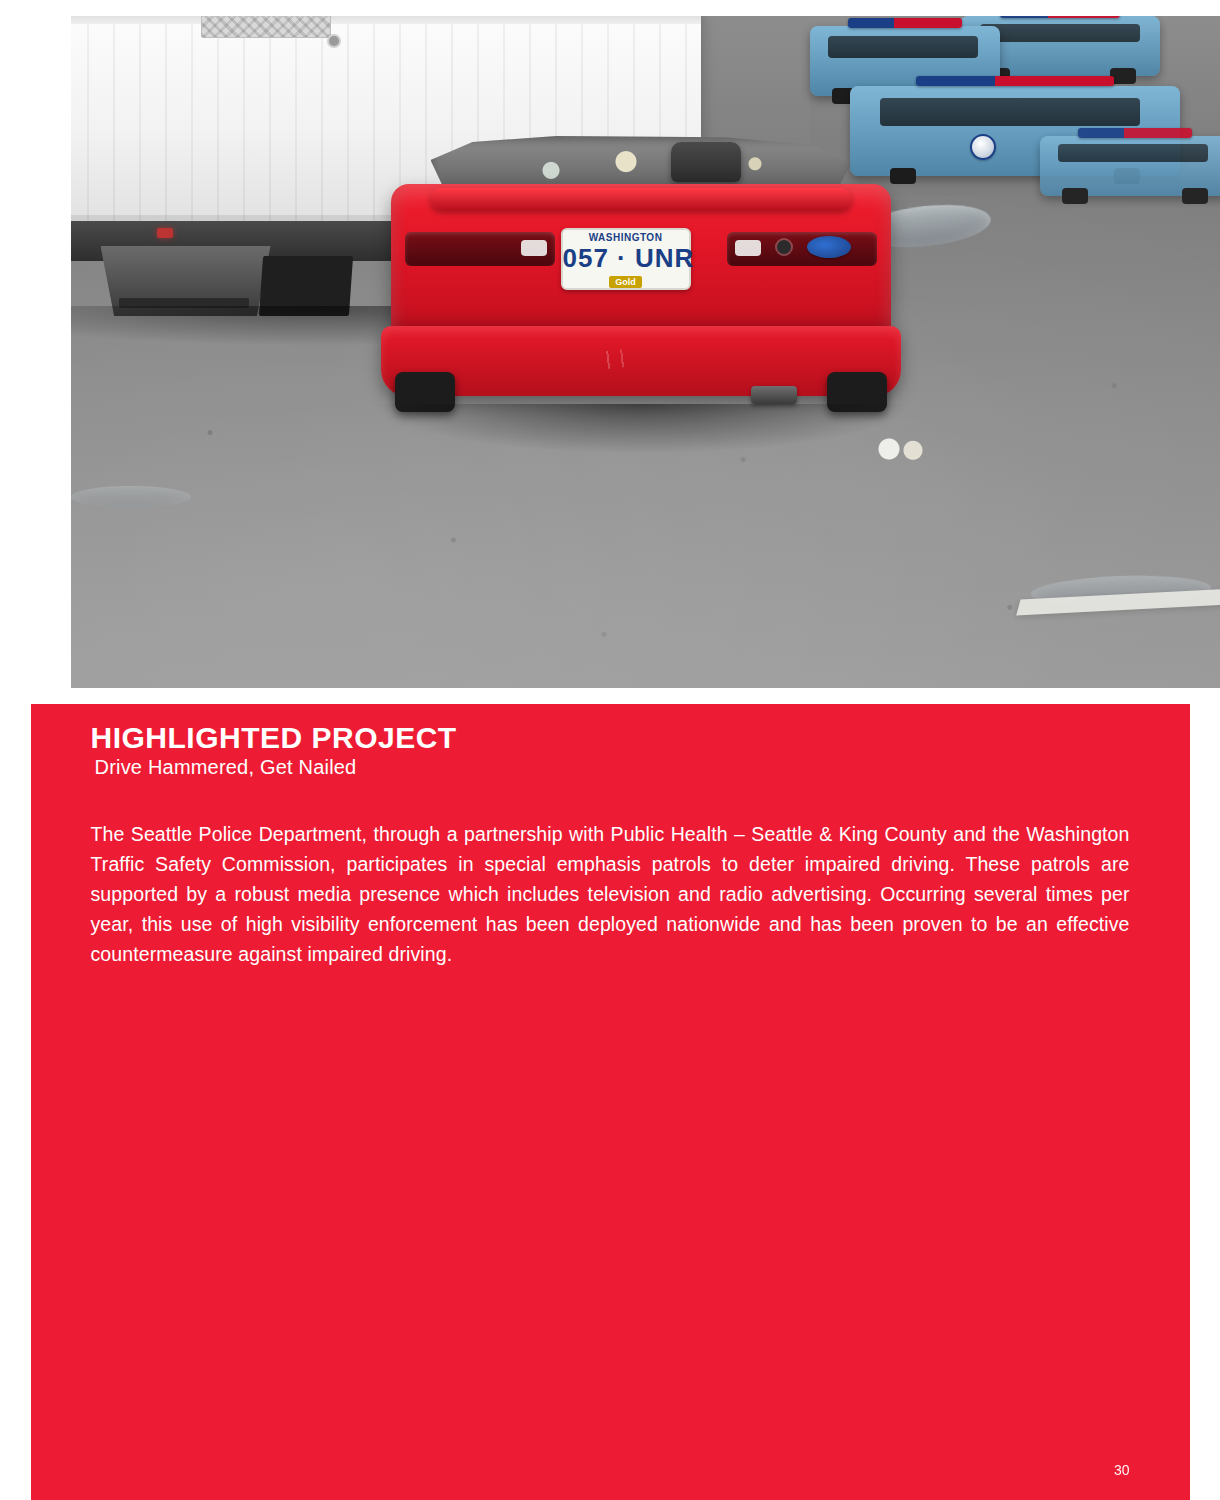WASHINGTON
057 · UNR
Gold
Highlighted Project
Drive Hammered, Get Nailed
The Seattle Police Department, through a partnership with Public Health – Seattle & King County and the Washington Traffic Safety Commission, participates in special emphasis patrols to deter impaired driving. These patrols are supported by a robust media presence which includes television and radio advertising. Occurring several times per year, this use of high visibility enforcement has been deployed nationwide and has been proven to be an effective countermeasure against impaired driving.
30